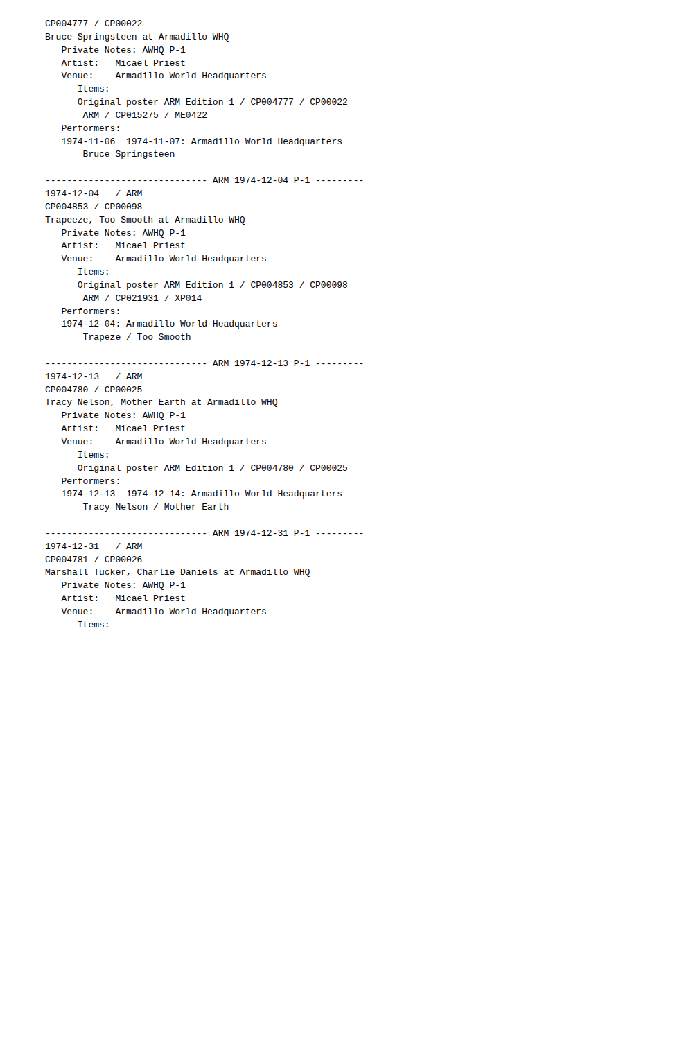CP004777 / CP00022
Bruce Springsteen at Armadillo WHQ
   Private Notes: AWHQ P-1
   Artist:   Micael Priest
   Venue:    Armadillo World Headquarters
      Items:
      Original poster ARM Edition 1 / CP004777 / CP00022
       ARM / CP015275 / ME0422
   Performers:
   1974-11-06  1974-11-07: Armadillo World Headquarters
       Bruce Springsteen

------------------------------ ARM 1974-12-04 P-1 ---------
1974-12-04   / ARM 
CP004853 / CP00098
Trapeeze, Too Smooth at Armadillo WHQ
   Private Notes: AWHQ P-1
   Artist:   Micael Priest
   Venue:    Armadillo World Headquarters
      Items:
      Original poster ARM Edition 1 / CP004853 / CP00098
       ARM / CP021931 / XP014
   Performers:
   1974-12-04: Armadillo World Headquarters
       Trapeze / Too Smooth

------------------------------ ARM 1974-12-13 P-1 ---------
1974-12-13   / ARM 
CP004780 / CP00025
Tracy Nelson, Mother Earth at Armadillo WHQ
   Private Notes: AWHQ P-1
   Artist:   Micael Priest
   Venue:    Armadillo World Headquarters
      Items:
      Original poster ARM Edition 1 / CP004780 / CP00025
   Performers:
   1974-12-13  1974-12-14: Armadillo World Headquarters
       Tracy Nelson / Mother Earth

------------------------------ ARM 1974-12-31 P-1 ---------
1974-12-31   / ARM 
CP004781 / CP00026
Marshall Tucker, Charlie Daniels at Armadillo WHQ
   Private Notes: AWHQ P-1
   Artist:   Micael Priest
   Venue:    Armadillo World Headquarters
      Items: